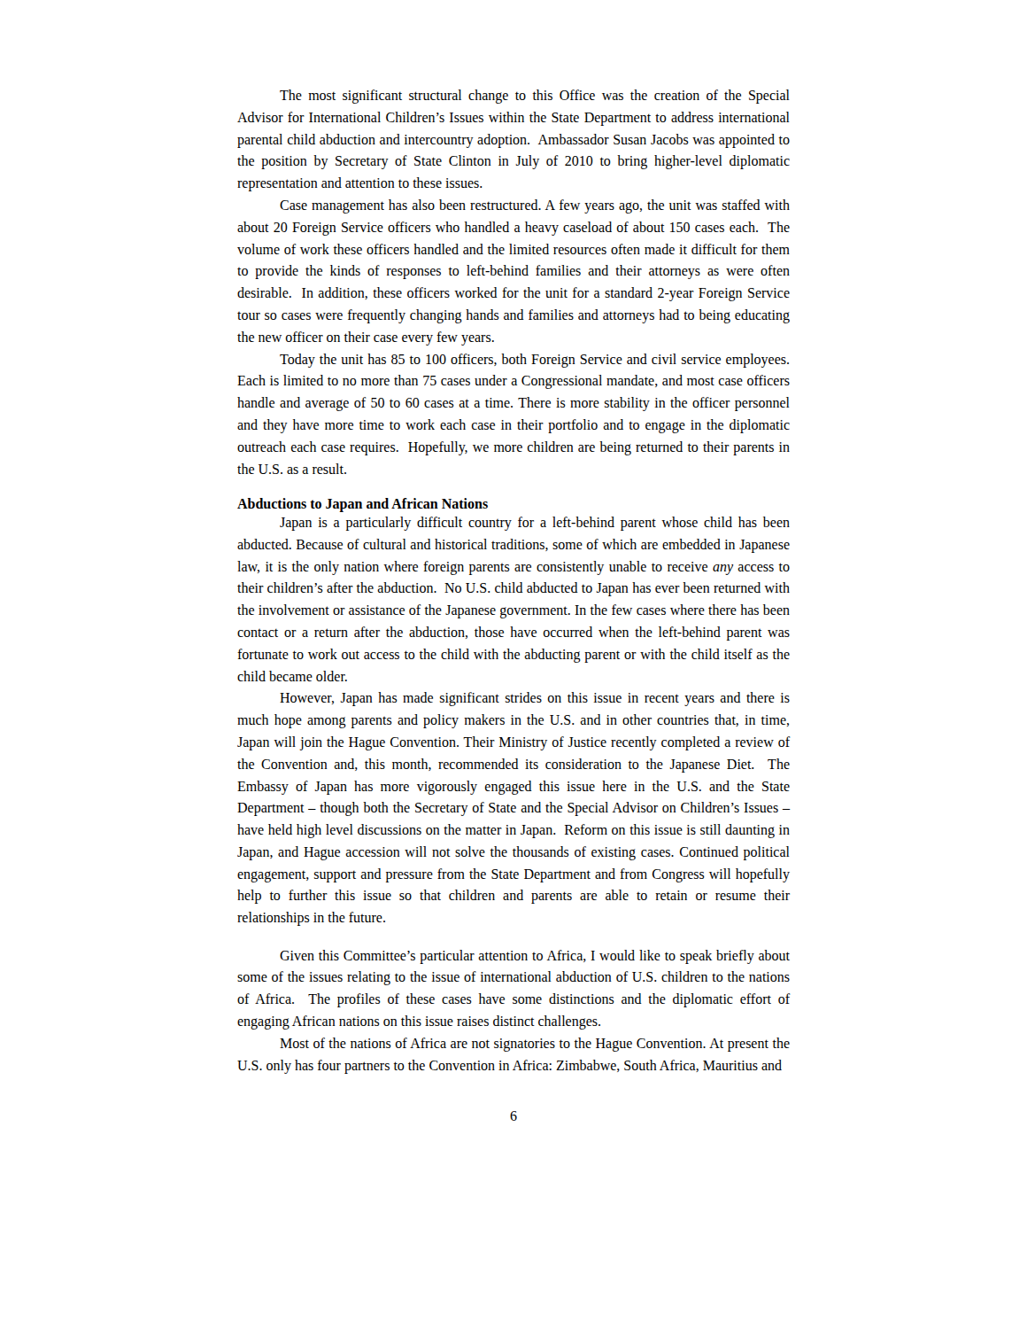The most significant structural change to this Office was the creation of the Special Advisor for International Children’s Issues within the State Department to address international parental child abduction and intercountry adoption. Ambassador Susan Jacobs was appointed to the position by Secretary of State Clinton in July of 2010 to bring higher-level diplomatic representation and attention to these issues.
Case management has also been restructured. A few years ago, the unit was staffed with about 20 Foreign Service officers who handled a heavy caseload of about 150 cases each. The volume of work these officers handled and the limited resources often made it difficult for them to provide the kinds of responses to left-behind families and their attorneys as were often desirable. In addition, these officers worked for the unit for a standard 2-year Foreign Service tour so cases were frequently changing hands and families and attorneys had to being educating the new officer on their case every few years.
Today the unit has 85 to 100 officers, both Foreign Service and civil service employees. Each is limited to no more than 75 cases under a Congressional mandate, and most case officers handle and average of 50 to 60 cases at a time. There is more stability in the officer personnel and they have more time to work each case in their portfolio and to engage in the diplomatic outreach each case requires. Hopefully, we more children are being returned to their parents in the U.S. as a result.
Abductions to Japan and African Nations
Japan is a particularly difficult country for a left-behind parent whose child has been abducted. Because of cultural and historical traditions, some of which are embedded in Japanese law, it is the only nation where foreign parents are consistently unable to receive any access to their children’s after the abduction. No U.S. child abducted to Japan has ever been returned with the involvement or assistance of the Japanese government. In the few cases where there has been contact or a return after the abduction, those have occurred when the left-behind parent was fortunate to work out access to the child with the abducting parent or with the child itself as the child became older.
However, Japan has made significant strides on this issue in recent years and there is much hope among parents and policy makers in the U.S. and in other countries that, in time, Japan will join the Hague Convention. Their Ministry of Justice recently completed a review of the Convention and, this month, recommended its consideration to the Japanese Diet. The Embassy of Japan has more vigorously engaged this issue here in the U.S. and the State Department – though both the Secretary of State and the Special Advisor on Children’s Issues – have held high level discussions on the matter in Japan. Reform on this issue is still daunting in Japan, and Hague accession will not solve the thousands of existing cases. Continued political engagement, support and pressure from the State Department and from Congress will hopefully help to further this issue so that children and parents are able to retain or resume their relationships in the future.
Given this Committee’s particular attention to Africa, I would like to speak briefly about some of the issues relating to the issue of international abduction of U.S. children to the nations of Africa. The profiles of these cases have some distinctions and the diplomatic effort of engaging African nations on this issue raises distinct challenges.
Most of the nations of Africa are not signatories to the Hague Convention. At present the U.S. only has four partners to the Convention in Africa: Zimbabwe, South Africa, Mauritius and
6